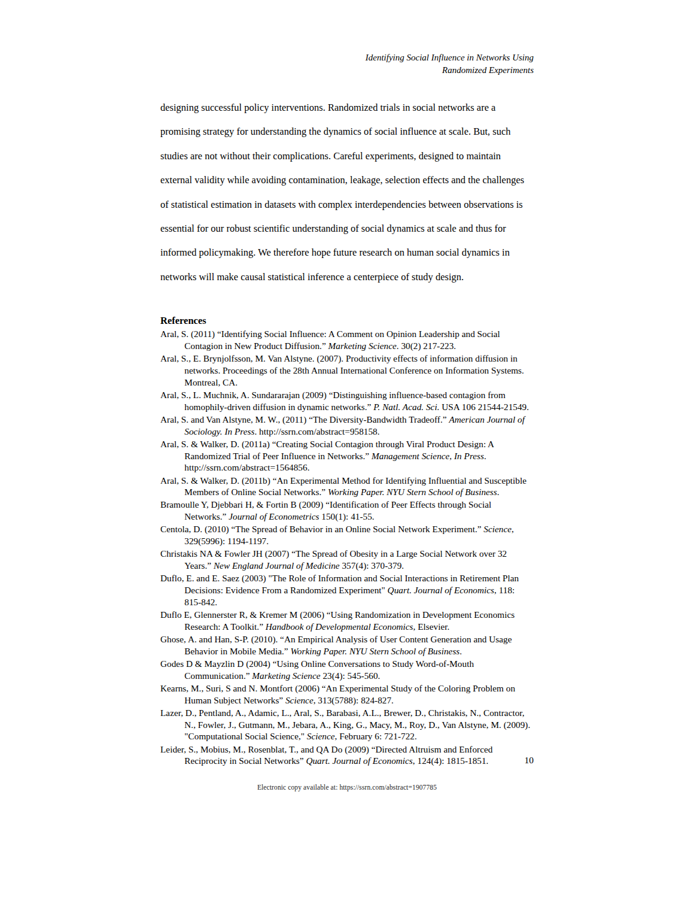Identifying Social Influence in Networks Using
Randomized Experiments
designing successful policy interventions. Randomized trials in social networks are a promising strategy for understanding the dynamics of social influence at scale. But, such studies are not without their complications. Careful experiments, designed to maintain external validity while avoiding contamination, leakage, selection effects and the challenges of statistical estimation in datasets with complex interdependencies between observations is essential for our robust scientific understanding of social dynamics at scale and thus for informed policymaking. We therefore hope future research on human social dynamics in networks will make causal statistical inference a centerpiece of study design.
References
Aral, S. (2011) “Identifying Social Influence: A Comment on Opinion Leadership and Social Contagion in New Product Diffusion.” Marketing Science. 30(2) 217-223.
Aral, S., E. Brynjolfsson, M. Van Alstyne. (2007). Productivity effects of information diffusion in networks. Proceedings of the 28th Annual International Conference on Information Systems. Montreal, CA.
Aral, S., L. Muchnik, A. Sundararajan (2009) “Distinguishing influence-based contagion from homophily-driven diffusion in dynamic networks.” P. Natl. Acad. Sci. USA 106 21544-21549.
Aral, S. and Van Alstyne, M. W., (2011) “The Diversity-Bandwidth Tradeoff.” American Journal of Sociology. In Press. http://ssrn.com/abstract=958158.
Aral, S. & Walker, D. (2011a) “Creating Social Contagion through Viral Product Design: A Randomized Trial of Peer Influence in Networks.” Management Science, In Press. http://ssrn.com/abstract=1564856.
Aral, S. & Walker, D. (2011b) “An Experimental Method for Identifying Influential and Susceptible Members of Online Social Networks.” Working Paper. NYU Stern School of Business.
Bramoulle Y, Djebbari H, & Fortin B (2009) “Identification of Peer Effects through Social Networks.” Journal of Econometrics 150(1): 41-55.
Centola, D. (2010) “The Spread of Behavior in an Online Social Network Experiment.” Science, 329(5996): 1194-1197.
Christakis NA & Fowler JH (2007) “The Spread of Obesity in a Large Social Network over 32 Years.” New England Journal of Medicine 357(4): 370-379.
Duflo, E. and E. Saez (2003) "The Role of Information and Social Interactions in Retirement Plan Decisions: Evidence From a Randomized Experiment" Quart. Journal of Economics, 118: 815-842.
Duflo E, Glennerster R, & Kremer M (2006) “Using Randomization in Development Economics Research: A Toolkit.” Handbook of Developmental Economics, Elsevier.
Ghose, A. and Han, S-P. (2010). “An Empirical Analysis of User Content Generation and Usage Behavior in Mobile Media.” Working Paper. NYU Stern School of Business.
Godes D & Mayzlin D (2004) “Using Online Conversations to Study Word-of-Mouth Communication.” Marketing Science 23(4): 545-560.
Kearns, M., Suri, S and N. Montfort (2006) “An Experimental Study of the Coloring Problem on Human Subject Networks” Science, 313(5788): 824-827.
Lazer, D., Pentland, A., Adamic, L., Aral, S., Barabasi, A.L., Brewer, D., Christakis, N., Contractor, N., Fowler, J., Gutmann, M., Jebara, A., King, G., Macy, M., Roy, D., Van Alstyne, M. (2009). "Computational Social Science," Science, February 6: 721-722.
Leider, S., Mobius, M., Rosenblat, T., and QA Do (2009) “Directed Altruism and Enforced Reciprocity in Social Networks” Quart. Journal of Economics, 124(4): 1815-1851.
10
Electronic copy available at: https://ssrn.com/abstract=1907785